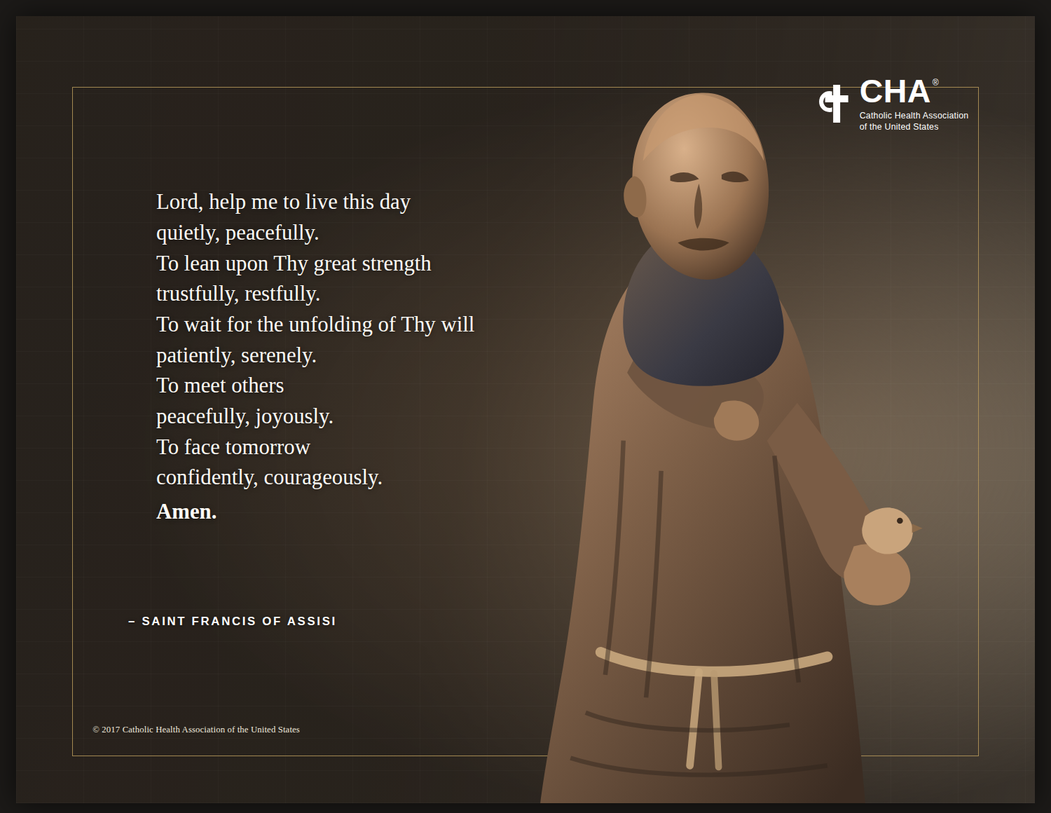CHA®
Catholic Health Association
of the United States
Lord, help me to live this day
quietly, peacefully.
To lean upon Thy great strength
trustfully, restfully.
To wait for the unfolding of Thy will
patiently, serenely.
To meet others
peacefully, joyously.
To face tomorrow
confidently, courageously.
Amen.
– Saint Francis of Assisi
© 2017 Catholic Health Association of the United States